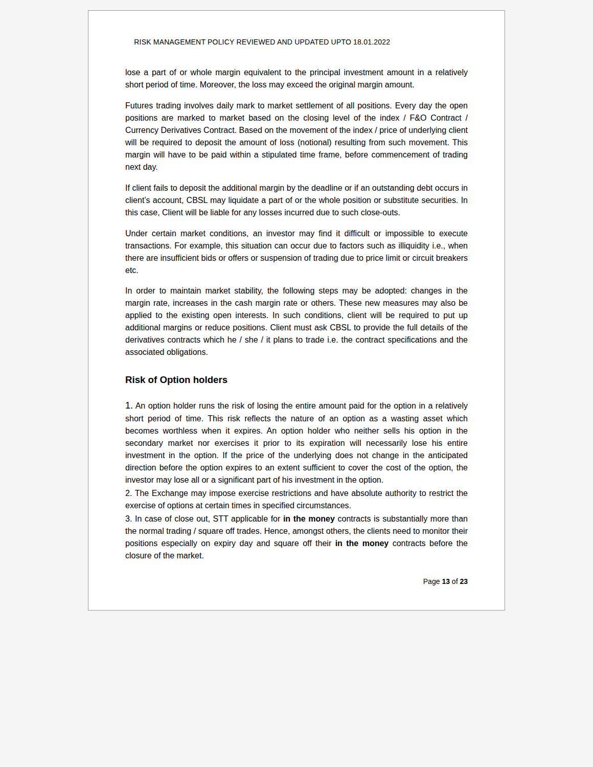RISK MANAGEMENT POLICY REVIEWED AND UPDATED UPTO 18.01.2022
lose a part of or whole margin equivalent to the principal investment amount in a relatively short period of time. Moreover, the loss may exceed the original margin amount.
Futures trading involves daily mark to market settlement of all positions. Every day the open positions are marked to market based on the closing level of the index / F&O Contract / Currency Derivatives Contract. Based on the movement of the index / price of underlying client will be required to deposit the amount of loss (notional) resulting from such movement. This margin will have to be paid within a stipulated time frame, before commencement of trading next day.
If client fails to deposit the additional margin by the deadline or if an outstanding debt occurs in client’s account, CBSL may liquidate a part of or the whole position or substitute securities. In this case, Client will be liable for any losses incurred due to such close-outs.
Under certain market conditions, an investor may find it difficult or impossible to execute transactions. For example, this situation can occur due to factors such as illiquidity i.e., when there are insufficient bids or offers or suspension of trading due to price limit or circuit breakers etc.
In order to maintain market stability, the following steps may be adopted: changes in the margin rate, increases in the cash margin rate or others. These new measures may also be applied to the existing open interests. In such conditions, client will be required to put up additional margins or reduce positions. Client must ask CBSL to provide the full details of the derivatives contracts which he / she / it plans to trade i.e. the contract specifications and the associated obligations.
Risk of Option holders
1. An option holder runs the risk of losing the entire amount paid for the option in a relatively short period of time. This risk reflects the nature of an option as a wasting asset which becomes worthless when it expires. An option holder who neither sells his option in the secondary market nor exercises it prior to its expiration will necessarily lose his entire investment in the option. If the price of the underlying does not change in the anticipated direction before the option expires to an extent sufficient to cover the cost of the option, the investor may lose all or a significant part of his investment in the option.
2. The Exchange may impose exercise restrictions and have absolute authority to restrict the exercise of options at certain times in specified circumstances.
3. In case of close out, STT applicable for in the money contracts is substantially more than the normal trading / square off trades. Hence, amongst others, the clients need to monitor their positions especially on expiry day and square off their in the money contracts before the closure of the market.
Page 13 of 23